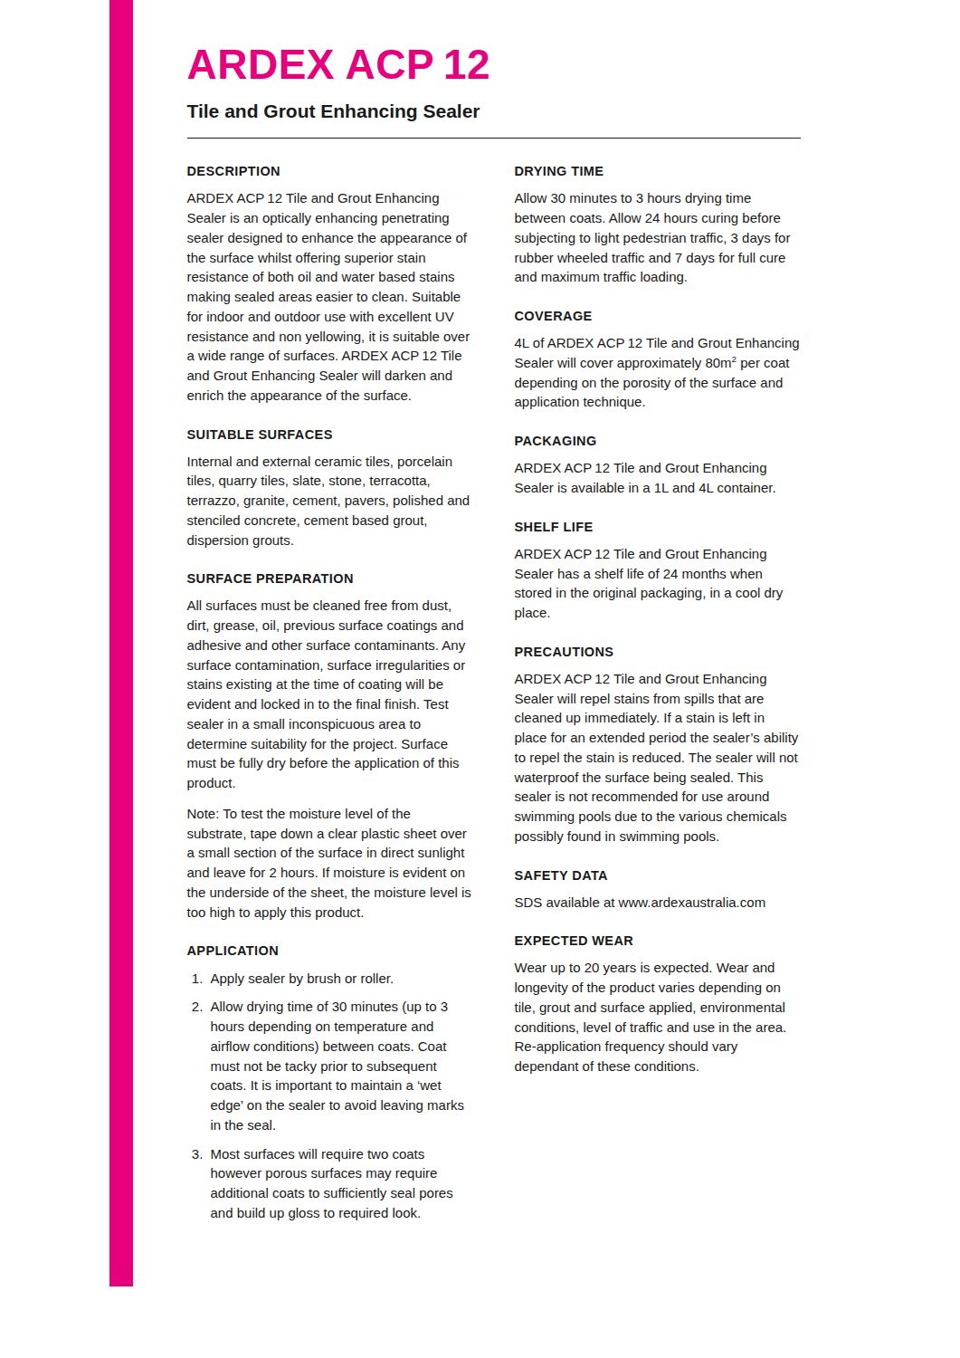ARDEX ACP 12
Tile and Grout Enhancing Sealer
Description
ARDEX ACP 12 Tile and Grout Enhancing Sealer is an optically enhancing penetrating sealer designed to enhance the appearance of the surface whilst offering superior stain resistance of both oil and water based stains making sealed areas easier to clean. Suitable for indoor and outdoor use with excellent UV resistance and non yellowing, it is suitable over a wide range of surfaces. ARDEX ACP 12 Tile and Grout Enhancing Sealer will darken and enrich the appearance of the surface.
Suitable Surfaces
Internal and external ceramic tiles, porcelain tiles, quarry tiles, slate, stone, terracotta, terrazzo, granite, cement, pavers, polished and stenciled concrete, cement based grout, dispersion grouts.
Surface Preparation
All surfaces must be cleaned free from dust, dirt, grease, oil, previous surface coatings and adhesive and other surface contaminants. Any surface contamination, surface irregularities or stains existing at the time of coating will be evident and locked in to the final finish. Test sealer in a small inconspicuous area to determine suitability for the project. Surface must be fully dry before the application of this product.
Note: To test the moisture level of the substrate, tape down a clear plastic sheet over a small section of the surface in direct sunlight and leave for 2 hours. If moisture is evident on the underside of the sheet, the moisture level is too high to apply this product.
Application
Apply sealer by brush or roller.
Allow drying time of 30 minutes (up to 3 hours depending on temperature and airflow conditions) between coats. Coat must not be tacky prior to subsequent coats. It is important to maintain a ‘wet edge’ on the sealer to avoid leaving marks in the seal.
Most surfaces will require two coats however porous surfaces may require additional coats to sufficiently seal pores and build up gloss to required look.
Drying Time
Allow 30 minutes to 3 hours drying time between coats. Allow 24 hours curing before subjecting to light pedestrian traffic, 3 days for rubber wheeled traffic and 7 days for full cure and maximum traffic loading.
Coverage
4L of ARDEX ACP 12 Tile and Grout Enhancing Sealer will cover approximately 80m2 per coat depending on the porosity of the surface and application technique.
Packaging
ARDEX ACP 12 Tile and Grout Enhancing Sealer is available in a 1L and 4L container.
Shelf Life
ARDEX ACP 12 Tile and Grout Enhancing Sealer has a shelf life of 24 months when stored in the original packaging, in a cool dry place.
Precautions
ARDEX ACP 12 Tile and Grout Enhancing Sealer will repel stains from spills that are cleaned up immediately. If a stain is left in place for an extended period the sealer’s ability to repel the stain is reduced. The sealer will not waterproof the surface being sealed. This sealer is not recommended for use around swimming pools due to the various chemicals possibly found in swimming pools.
Safety Data
SDS available at www.ardexaustralia.com
Expected Wear
Wear up to 20 years is expected. Wear and longevity of the product varies depending on tile, grout and surface applied, environmental conditions, level of traffic and use in the area. Re-application frequency should vary dependant of these conditions.